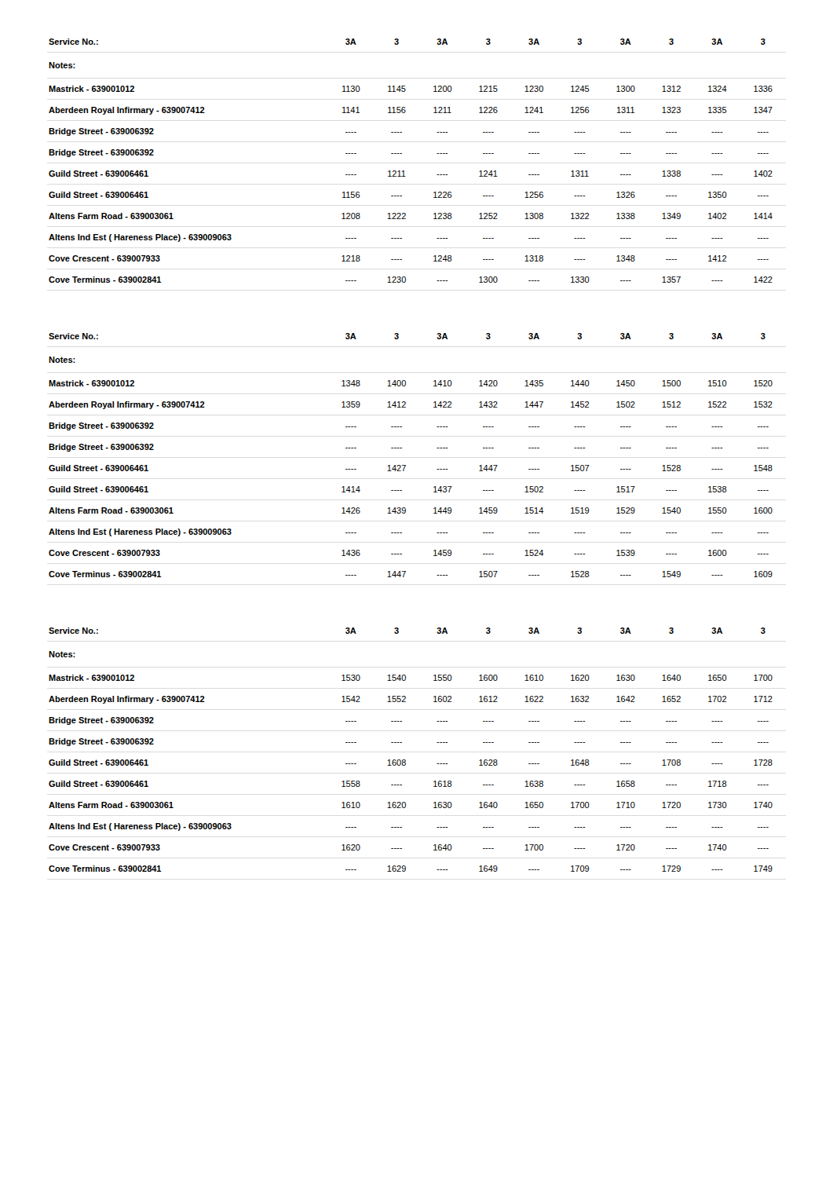| Service No.: | 3A | 3 | 3A | 3 | 3A | 3 | 3A | 3 | 3A | 3 |
| --- | --- | --- | --- | --- | --- | --- | --- | --- | --- | --- |
| Notes: | | | | | | | | | | |
| Mastrick - 639001012 | 1130 | 1145 | 1200 | 1215 | 1230 | 1245 | 1300 | 1312 | 1324 | 1336 |
| Aberdeen Royal Infirmary - 639007412 | 1141 | 1156 | 1211 | 1226 | 1241 | 1256 | 1311 | 1323 | 1335 | 1347 |
| Bridge Street - 639006392 | ---- | ---- | ---- | ---- | ---- | ---- | ---- | ---- | ---- | ---- |
| Bridge Street - 639006392 | ---- | ---- | ---- | ---- | ---- | ---- | ---- | ---- | ---- | ---- |
| Guild Street - 639006461 | ---- | 1211 | ---- | 1241 | ---- | 1311 | ---- | 1338 | ---- | 1402 |
| Guild Street - 639006461 | 1156 | ---- | 1226 | ---- | 1256 | ---- | 1326 | ---- | 1350 | ---- |
| Altens Farm Road - 639003061 | 1208 | 1222 | 1238 | 1252 | 1308 | 1322 | 1338 | 1349 | 1402 | 1414 |
| Altens Ind Est ( Hareness Place) - 639009063 | ---- | ---- | ---- | ---- | ---- | ---- | ---- | ---- | ---- | ---- |
| Cove Crescent - 639007933 | 1218 | ---- | 1248 | ---- | 1318 | ---- | 1348 | ---- | 1412 | ---- |
| Cove Terminus - 639002841 | ---- | 1230 | ---- | 1300 | ---- | 1330 | ---- | 1357 | ---- | 1422 |
| Service No.: | 3A | 3 | 3A | 3 | 3A | 3 | 3A | 3 | 3A | 3 |
| --- | --- | --- | --- | --- | --- | --- | --- | --- | --- | --- |
| Notes: | | | | | | | | | | |
| Mastrick - 639001012 | 1348 | 1400 | 1410 | 1420 | 1435 | 1440 | 1450 | 1500 | 1510 | 1520 |
| Aberdeen Royal Infirmary - 639007412 | 1359 | 1412 | 1422 | 1432 | 1447 | 1452 | 1502 | 1512 | 1522 | 1532 |
| Bridge Street - 639006392 | ---- | ---- | ---- | ---- | ---- | ---- | ---- | ---- | ---- | ---- |
| Bridge Street - 639006392 | ---- | ---- | ---- | ---- | ---- | ---- | ---- | ---- | ---- | ---- |
| Guild Street - 639006461 | ---- | 1427 | ---- | 1447 | ---- | 1507 | ---- | 1528 | ---- | 1548 |
| Guild Street - 639006461 | 1414 | ---- | 1437 | ---- | 1502 | ---- | 1517 | ---- | 1538 | ---- |
| Altens Farm Road - 639003061 | 1426 | 1439 | 1449 | 1459 | 1514 | 1519 | 1529 | 1540 | 1550 | 1600 |
| Altens Ind Est ( Hareness Place) - 639009063 | ---- | ---- | ---- | ---- | ---- | ---- | ---- | ---- | ---- | ---- |
| Cove Crescent - 639007933 | 1436 | ---- | 1459 | ---- | 1524 | ---- | 1539 | ---- | 1600 | ---- |
| Cove Terminus - 639002841 | ---- | 1447 | ---- | 1507 | ---- | 1528 | ---- | 1549 | ---- | 1609 |
| Service No.: | 3A | 3 | 3A | 3 | 3A | 3 | 3A | 3 | 3A | 3 |
| --- | --- | --- | --- | --- | --- | --- | --- | --- | --- | --- |
| Notes: | | | | | | | | | | |
| Mastrick - 639001012 | 1530 | 1540 | 1550 | 1600 | 1610 | 1620 | 1630 | 1640 | 1650 | 1700 |
| Aberdeen Royal Infirmary - 639007412 | 1542 | 1552 | 1602 | 1612 | 1622 | 1632 | 1642 | 1652 | 1702 | 1712 |
| Bridge Street - 639006392 | ---- | ---- | ---- | ---- | ---- | ---- | ---- | ---- | ---- | ---- |
| Bridge Street - 639006392 | ---- | ---- | ---- | ---- | ---- | ---- | ---- | ---- | ---- | ---- |
| Guild Street - 639006461 | ---- | 1608 | ---- | 1628 | ---- | 1648 | ---- | 1708 | ---- | 1728 |
| Guild Street - 639006461 | 1558 | ---- | 1618 | ---- | 1638 | ---- | 1658 | ---- | 1718 | ---- |
| Altens Farm Road - 639003061 | 1610 | 1620 | 1630 | 1640 | 1650 | 1700 | 1710 | 1720 | 1730 | 1740 |
| Altens Ind Est ( Hareness Place) - 639009063 | ---- | ---- | ---- | ---- | ---- | ---- | ---- | ---- | ---- | ---- |
| Cove Crescent - 639007933 | 1620 | ---- | 1640 | ---- | 1700 | ---- | 1720 | ---- | 1740 | ---- |
| Cove Terminus - 639002841 | ---- | 1629 | ---- | 1649 | ---- | 1709 | ---- | 1729 | ---- | 1749 |